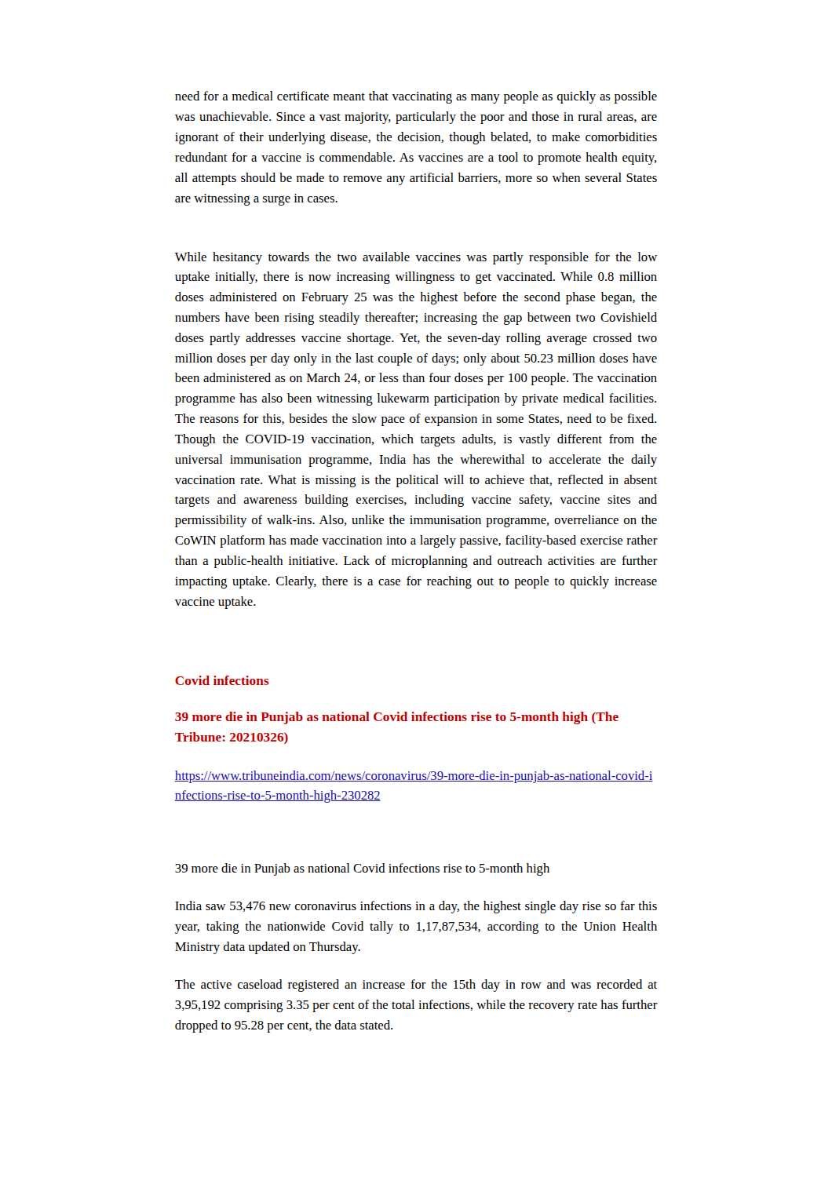need for a medical certificate meant that vaccinating as many people as quickly as possible was unachievable. Since a vast majority, particularly the poor and those in rural areas, are ignorant of their underlying disease, the decision, though belated, to make comorbidities redundant for a vaccine is commendable. As vaccines are a tool to promote health equity, all attempts should be made to remove any artificial barriers, more so when several States are witnessing a surge in cases.
While hesitancy towards the two available vaccines was partly responsible for the low uptake initially, there is now increasing willingness to get vaccinated. While 0.8 million doses administered on February 25 was the highest before the second phase began, the numbers have been rising steadily thereafter; increasing the gap between two Covishield doses partly addresses vaccine shortage. Yet, the seven-day rolling average crossed two million doses per day only in the last couple of days; only about 50.23 million doses have been administered as on March 24, or less than four doses per 100 people. The vaccination programme has also been witnessing lukewarm participation by private medical facilities. The reasons for this, besides the slow pace of expansion in some States, need to be fixed. Though the COVID-19 vaccination, which targets adults, is vastly different from the universal immunisation programme, India has the wherewithal to accelerate the daily vaccination rate. What is missing is the political will to achieve that, reflected in absent targets and awareness building exercises, including vaccine safety, vaccine sites and permissibility of walk-ins. Also, unlike the immunisation programme, overreliance on the CoWIN platform has made vaccination into a largely passive, facility-based exercise rather than a public-health initiative. Lack of microplanning and outreach activities are further impacting uptake. Clearly, there is a case for reaching out to people to quickly increase vaccine uptake.
Covid infections
39 more die in Punjab as national Covid infections rise to 5-month high (The Tribune: 20210326)
https://www.tribuneindia.com/news/coronavirus/39-more-die-in-punjab-as-national-covid-infections-rise-to-5-month-high-230282
39 more die in Punjab as national Covid infections rise to 5-month high
India saw 53,476 new coronavirus infections in a day, the highest single day rise so far this year, taking the nationwide Covid tally to 1,17,87,534, according to the Union Health Ministry data updated on Thursday.
The active caseload registered an increase for the 15th day in row and was recorded at 3,95,192 comprising 3.35 per cent of the total infections, while the recovery rate has further dropped to 95.28 per cent, the data stated.